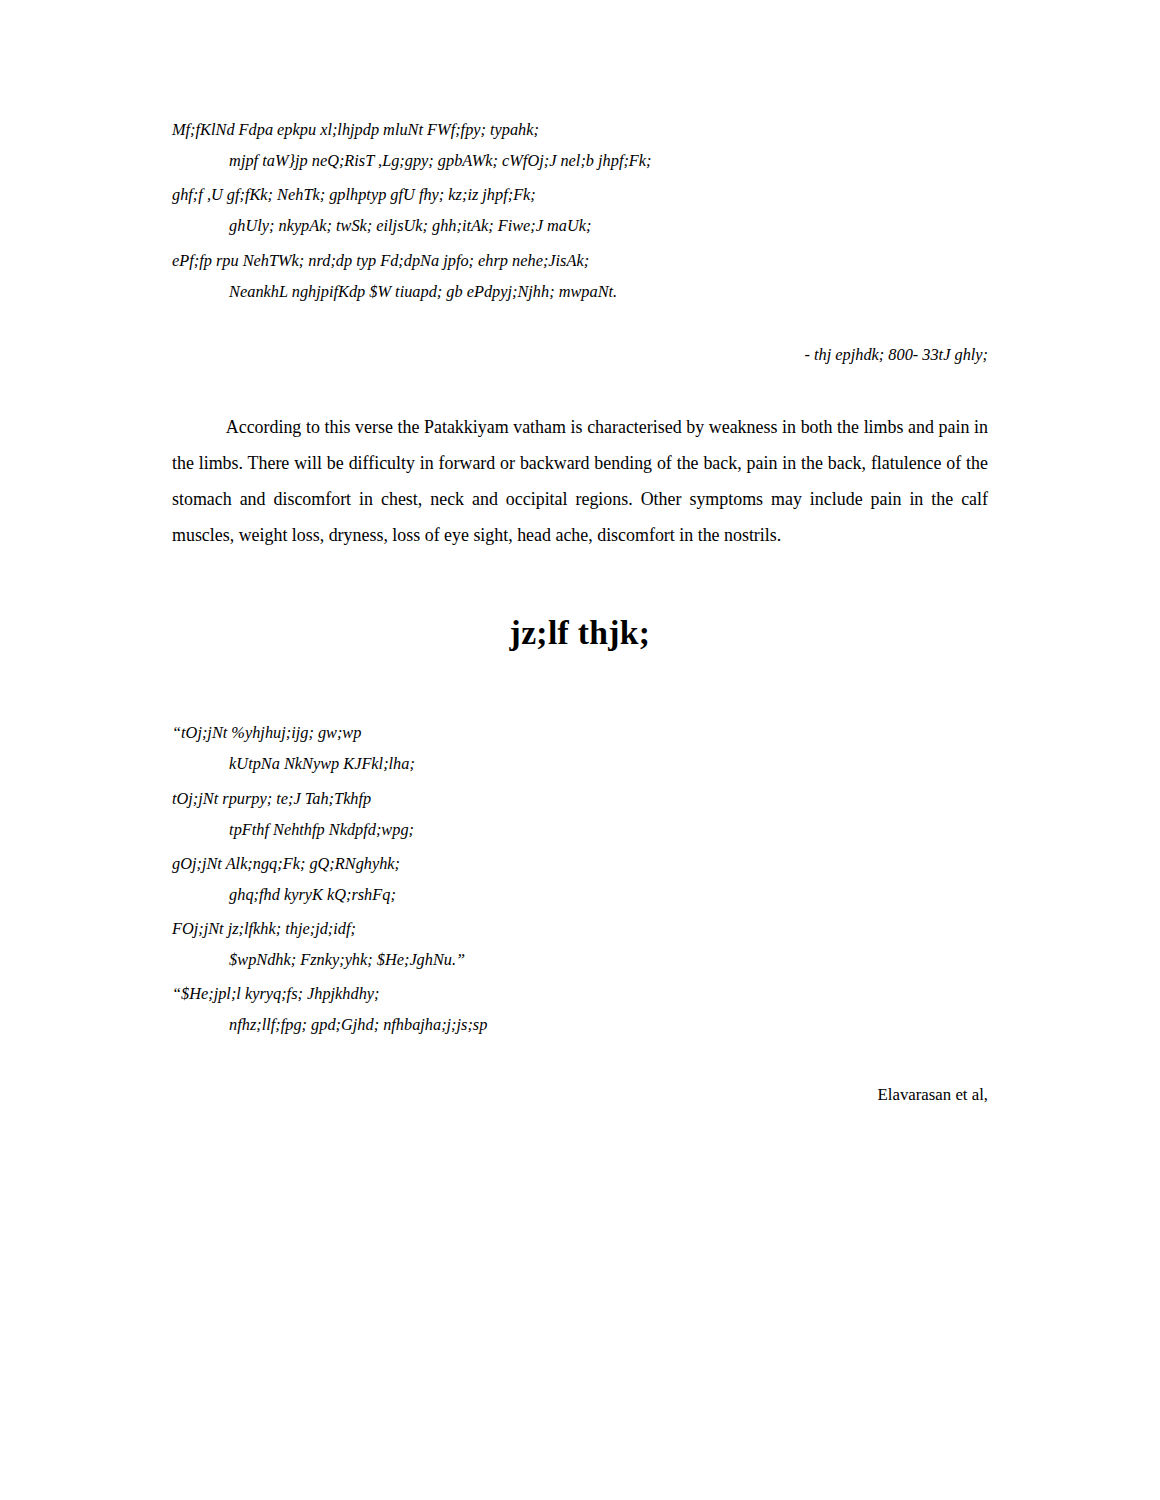Mf;fKlNd Fdpa epkpu xl;lhjpdp mluNt FWf;fpy; typahk; mjpf taW}jp neQ;RisT ,Lg;gpy; gpbAWk; cWfOj;J nel;b jhpf;Fk;
ghf;f ,U gf;fKk; NehTk; gplhptyp gfU fhy; kz;iz jhpf;Fk; ghUly; nkypAk; twSk; eiljsUk; ghh;itAk; Fiwe;J maUk;
ePf;fp rpu NehTWk; nrd;dp typ Fd;dpNa jpfo; ehrp nehe;JisAk; NeankhL nghjpifKdp $W tiuapd; gb ePdpyj;Njhh; mwpaNt.
- thj epjhdk; 800- 33tJ ghly;
According to this verse the Patakkiyam vatham is characterised by weakness in both the limbs and pain in the limbs. There will be difficulty in forward or backward bending of the back, pain in the back, flatulence of the stomach and discomfort in chest, neck and occipital regions. Other symptoms may include pain in the calf muscles, weight loss, dryness, loss of eye sight, head ache, discomfort in the nostrils.
jz;lf thjk;
“tOj;jNt %yhjhuj;ijg; gw;wp kUtpNa NkNywp KJFkl;lha;
tOj;jNt rpurpy; te;J Tah;Tkhfp tpFthf Nehthfp Nkdpfd;wpg;
gOj;jNt Alk;ngq;Fk; gQ;RNghyhk; ghq;fhd kyryK kQ;rshFq;
FOj;jNt jz;lfkhk; thje;jd;idf; $wpNdhk; Fznky;yhk; $He;JghNu.”
“$He;jpl;l kyryq;fs; Jhpjkhdhy; nfhz;llf;fpg; gpd;Gjhd; nfhbajha;j;js;sp
Elavarasan et al,